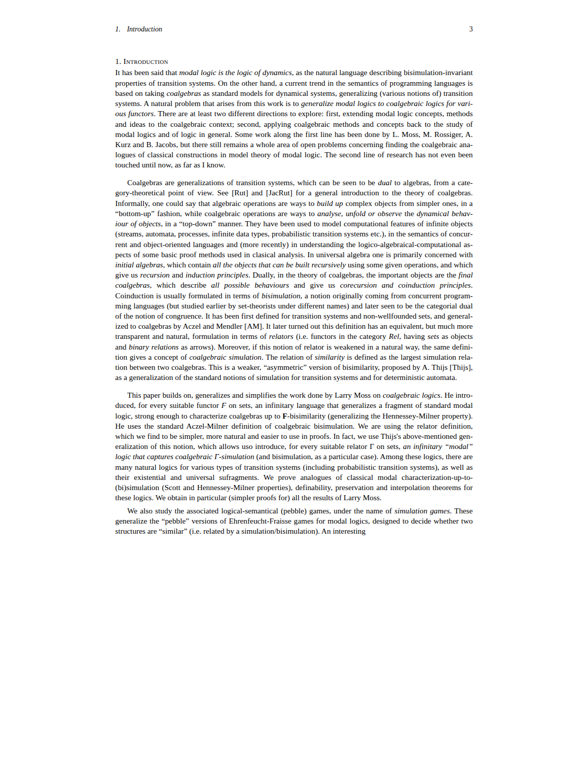1. Introduction
3
1. Introduction
It has been said that modal logic is the logic of dynamics, as the natural language describing bisimulation-invariant properties of transition systems. On the other hand, a current trend in the semantics of programming languages is based on taking coalgebras as standard models for dynamical systems, generalizing (various notions of) transition systems. A natural problem that arises from this work is to generalize modal logics to coalgebraic logics for various functors. There are at least two different directions to explore: first, extending modal logic concepts, methods and ideas to the coalgebraic context; second, applying coalgebraic methods and concepts back to the study of modal logics and of logic in general. Some work along the first line has been done by L. Moss, M. Rossiger, A. Kurz and B. Jacobs, but there still remains a whole area of open problems concerning finding the coalgebraic analogues of classical constructions in model theory of modal logic. The second line of research has not even been touched until now, as far as I know.
Coalgebras are generalizations of transition systems, which can be seen to be dual to algebras, from a category-theoretical point of view. See [Rut] and [JacRut] for a general introduction to the theory of coalgebras. Informally, one could say that algebraic operations are ways to build up complex objects from simpler ones, in a “bottom-up” fashion, while coalgebraic operations are ways to analyse, unfold or observe the dynamical behaviour of objects, in a “top-down” manner. They have been used to model computational features of infinite objects (streams, automata, processes, infinite data types, probabilistic transition systems etc.), in the semantics of concurrent and object-oriented languages and (more recently) in understanding the logico-algebraical-computational aspects of some basic proof methods used in clasical analysis. In universal algebra one is primarily concerned with initial algebras, which contain all the objects that can be built recursively using some given operations, and which give us recursion and induction principles. Dually, in the theory of coalgebras, the important objects are the final coalgebras, which describe all possible behaviours and give us corecursion and coinduction principles. Coinduction is usually formulated in terms of bisimulation, a notion originally coming from concurrent programming languages (but studied earlier by set-theorists under different names) and later seen to be the categorial dual of the notion of congruence. It has been first defined for transition systems and non-wellfounded sets, and generalized to coalgebras by Aczel and Mendler [AM]. It later turned out this definition has an equivalent, but much more transparent and natural, formulation in terms of relators (i.e. functors in the category Rel, having sets as objects and binary relations as arrows). Moreover, if this notion of relator is weakened in a natural way, the same definition gives a concept of coalgebraic simulation. The relation of similarity is defined as the largest simulation relation between two coalgebras. This is a weaker, “asymmetric” version of bisimilarity, proposed by A. Thijs [Thijs], as a generalization of the standard notions of simulation for transition systems and for deterministic automata.
This paper builds on, generalizes and simplifies the work done by Larry Moss on coalgebraic logics. He introduced, for every suitable functor F on sets, an infinitary language that generalizes a fragment of standard modal logic, strong enough to characterize coalgebras up to F-bisimilarity (generalizing the Hennessey-Milner property). He uses the standard Aczel-Milner definition of coalgebraic bisimulation. We are using the relator definition, which we find to be simpler, more natural and easier to use in proofs. In fact, we use Thijs's above-mentioned generalization of this notion, which allows uso introduce, for every suitable relator Γ on sets, an infinitary “modal” logic that captures coalgebraic Γ-simulation (and bisimulation, as a particular case). Among these logics, there are many natural logics for various types of transition systems (including probabilistic transition systems), as well as their existential and universal sufragments. We prove analogues of classical modal characterization-up-to-(bi)simulation (Scott and Hennessey-Milner properties), definability, preservation and interpolation theorems for these logics. We obtain in particular (simpler proofs for) all the results of Larry Moss.
We also study the associated logical-semantical (pebble) games, under the name of simulation games. These generalize the “pebble” versions of Ehrenfeucht-Fraisse games for modal logics, designed to decide whether two structures are “similar” (i.e. related by a simulation/bisimulation). An interesting